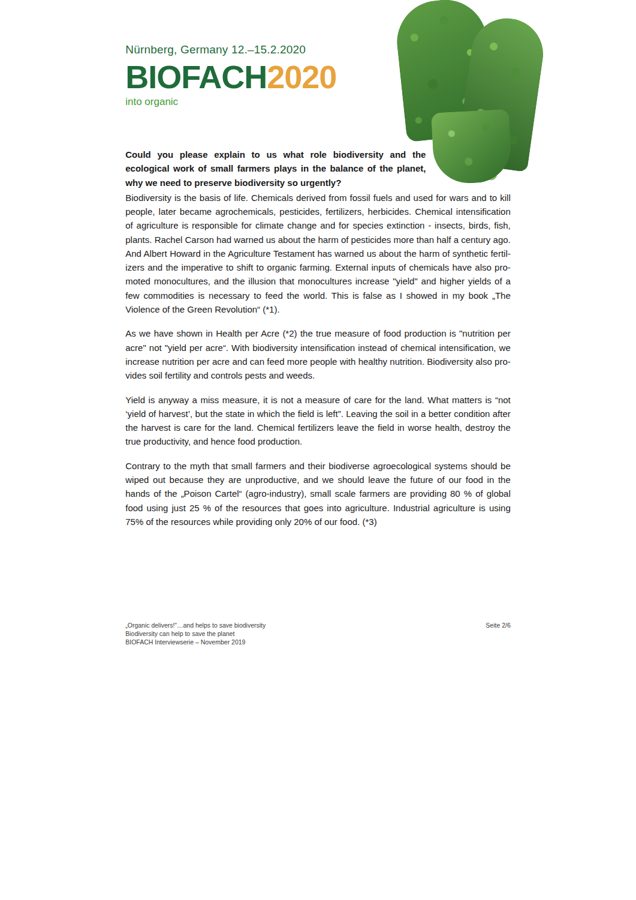Nürnberg, Germany 12.–15.2.2020
BIOFACH 2020
into organic
Could you please explain to us what role biodiversity and the ecological work of small farmers plays in the balance of the planet, why we need to preserve biodiversity so urgently?
Biodiversity is the basis of life. Chemicals derived from fossil fuels and used for wars and to kill people, later became agrochemicals, pesticides, fertilizers, herbicides. Chemical intensification of agriculture is responsible for climate change and for species extinction - insects, birds, fish, plants. Rachel Carson had warned us about the harm of pesticides more than half a century ago. And Albert Howard in the Agriculture Testament has warned us about the harm of synthetic fertilizers and the imperative to shift to organic farming. External inputs of chemicals have also promoted monocultures, and the illusion that monocultures increase "yield" and higher yields of a few commodities is necessary to feed the world. This is false as I showed in my book „The Violence of the Green Revolution“ (*1).
As we have shown in Health per Acre (*2) the true measure of food production is "nutrition per acre" not "yield per acre“. With biodiversity intensification instead of chemical intensification, we increase nutrition per acre and can feed more people with healthy nutrition. Biodiversity also provides soil fertility and controls pests and weeds.
Yield is anyway a miss measure, it is not a measure of care for the land. What matters is “not ‘yield of harvest’, but the state in which the field is left”. Leaving the soil in a better condition after the harvest is care for the land. Chemical fertilizers leave the field in worse health, destroy the true productivity, and hence food production.
Contrary to the myth that small farmers and their biodiverse agroecological systems should be wiped out because they are unproductive, and we should leave the future of our food in the hands of the „Poison Cartel“ (agro-industry), small scale farmers are providing 80 % of global food using just 25 % of the resources that goes into agriculture. Industrial agriculture is using 75% of the resources while providing only 20% of our food. (*3)
„Organic delivers!“…and helps to save biodiversity Biodiversity can help to save the planet BIOFACH Interviewserie – November 2019
Seite 2/6